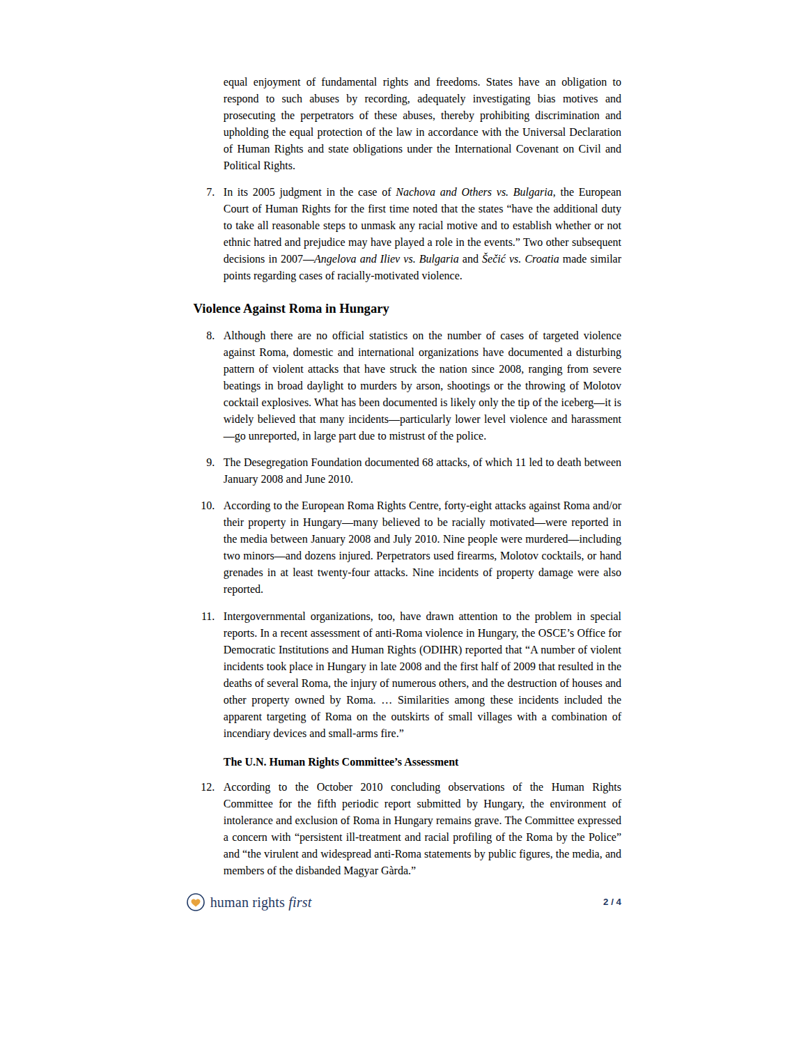equal enjoyment of fundamental rights and freedoms. States have an obligation to respond to such abuses by recording, adequately investigating bias motives and prosecuting the perpetrators of these abuses, thereby prohibiting discrimination and upholding the equal protection of the law in accordance with the Universal Declaration of Human Rights and state obligations under the International Covenant on Civil and Political Rights.
7. In its 2005 judgment in the case of Nachova and Others vs. Bulgaria, the European Court of Human Rights for the first time noted that the states “have the additional duty to take all reasonable steps to unmask any racial motive and to establish whether or not ethnic hatred and prejudice may have played a role in the events.” Two other subsequent decisions in 2007—Angelova and Iliev vs. Bulgaria and Šečić vs. Croatia made similar points regarding cases of racially-motivated violence.
Violence Against Roma in Hungary
8. Although there are no official statistics on the number of cases of targeted violence against Roma, domestic and international organizations have documented a disturbing pattern of violent attacks that have struck the nation since 2008, ranging from severe beatings in broad daylight to murders by arson, shootings or the throwing of Molotov cocktail explosives. What has been documented is likely only the tip of the iceberg—it is widely believed that many incidents—particularly lower level violence and harassment—go unreported, in large part due to mistrust of the police.
9. The Desegregation Foundation documented 68 attacks, of which 11 led to death between January 2008 and June 2010.
10. According to the European Roma Rights Centre, forty-eight attacks against Roma and/or their property in Hungary—many believed to be racially motivated—were reported in the media between January 2008 and July 2010. Nine people were murdered—including two minors—and dozens injured. Perpetrators used firearms, Molotov cocktails, or hand grenades in at least twenty-four attacks. Nine incidents of property damage were also reported.
11. Intergovernmental organizations, too, have drawn attention to the problem in special reports. In a recent assessment of anti-Roma violence in Hungary, the OSCE’s Office for Democratic Institutions and Human Rights (ODIHR) reported that “A number of violent incidents took place in Hungary in late 2008 and the first half of 2009 that resulted in the deaths of several Roma, the injury of numerous others, and the destruction of houses and other property owned by Roma. … Similarities among these incidents included the apparent targeting of Roma on the outskirts of small villages with a combination of incendiary devices and small-arms fire.”
The U.N. Human Rights Committee’s Assessment
12. According to the October 2010 concluding observations of the Human Rights Committee for the fifth periodic report submitted by Hungary, the environment of intolerance and exclusion of Roma in Hungary remains grave. The Committee expressed a concern with “persistent ill-treatment and racial profiling of the Roma by the Police” and “the virulent and widespread anti-Roma statements by public figures, the media, and members of the disbanded Magyar Gàrda.”
human rights first
2 / 4